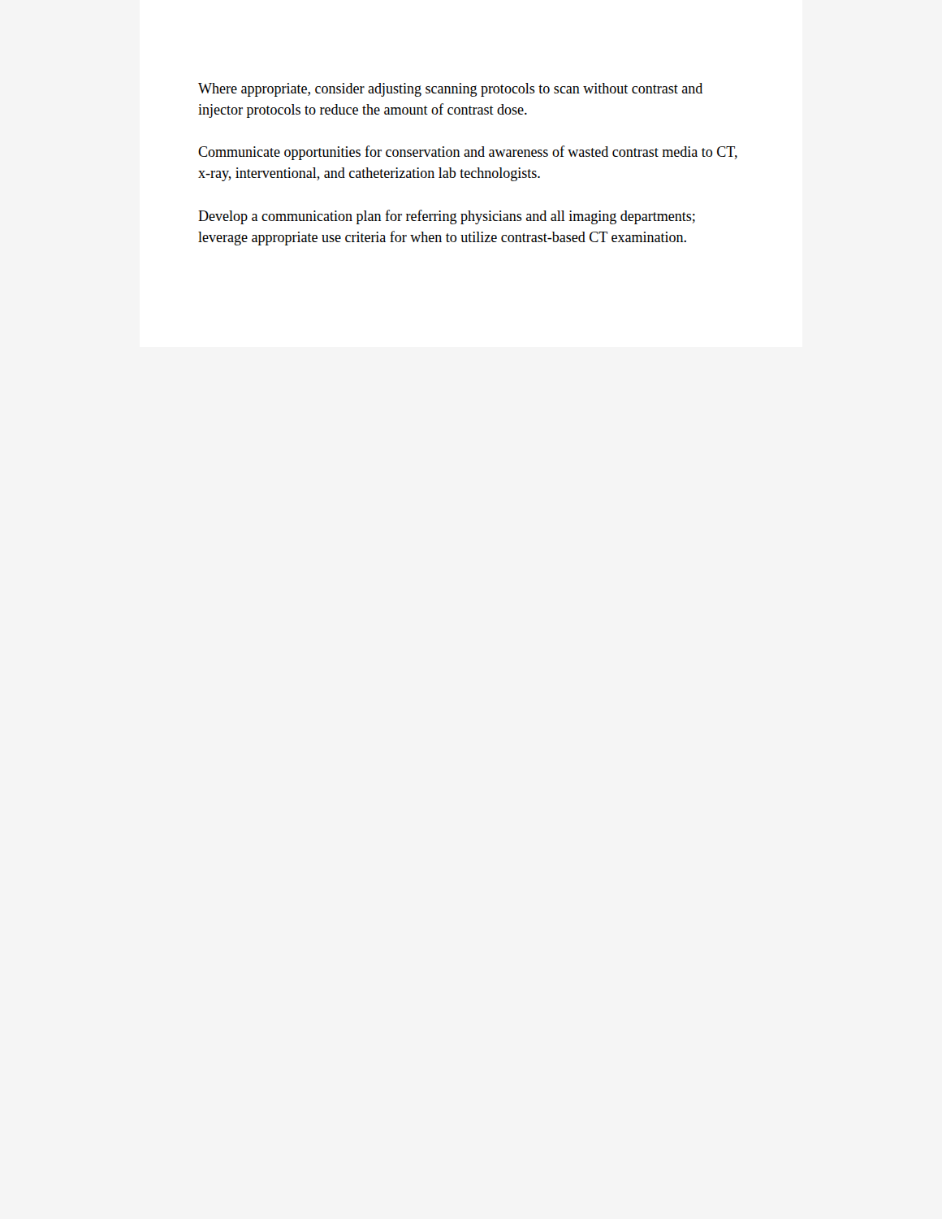Where appropriate, consider adjusting scanning protocols to scan without contrast and injector protocols to reduce the amount of contrast dose.
Communicate opportunities for conservation and awareness of wasted contrast media to CT, x-ray, interventional, and catheterization lab technologists.
Develop a communication plan for referring physicians and all imaging departments; leverage appropriate use criteria for when to utilize contrast-based CT examination.